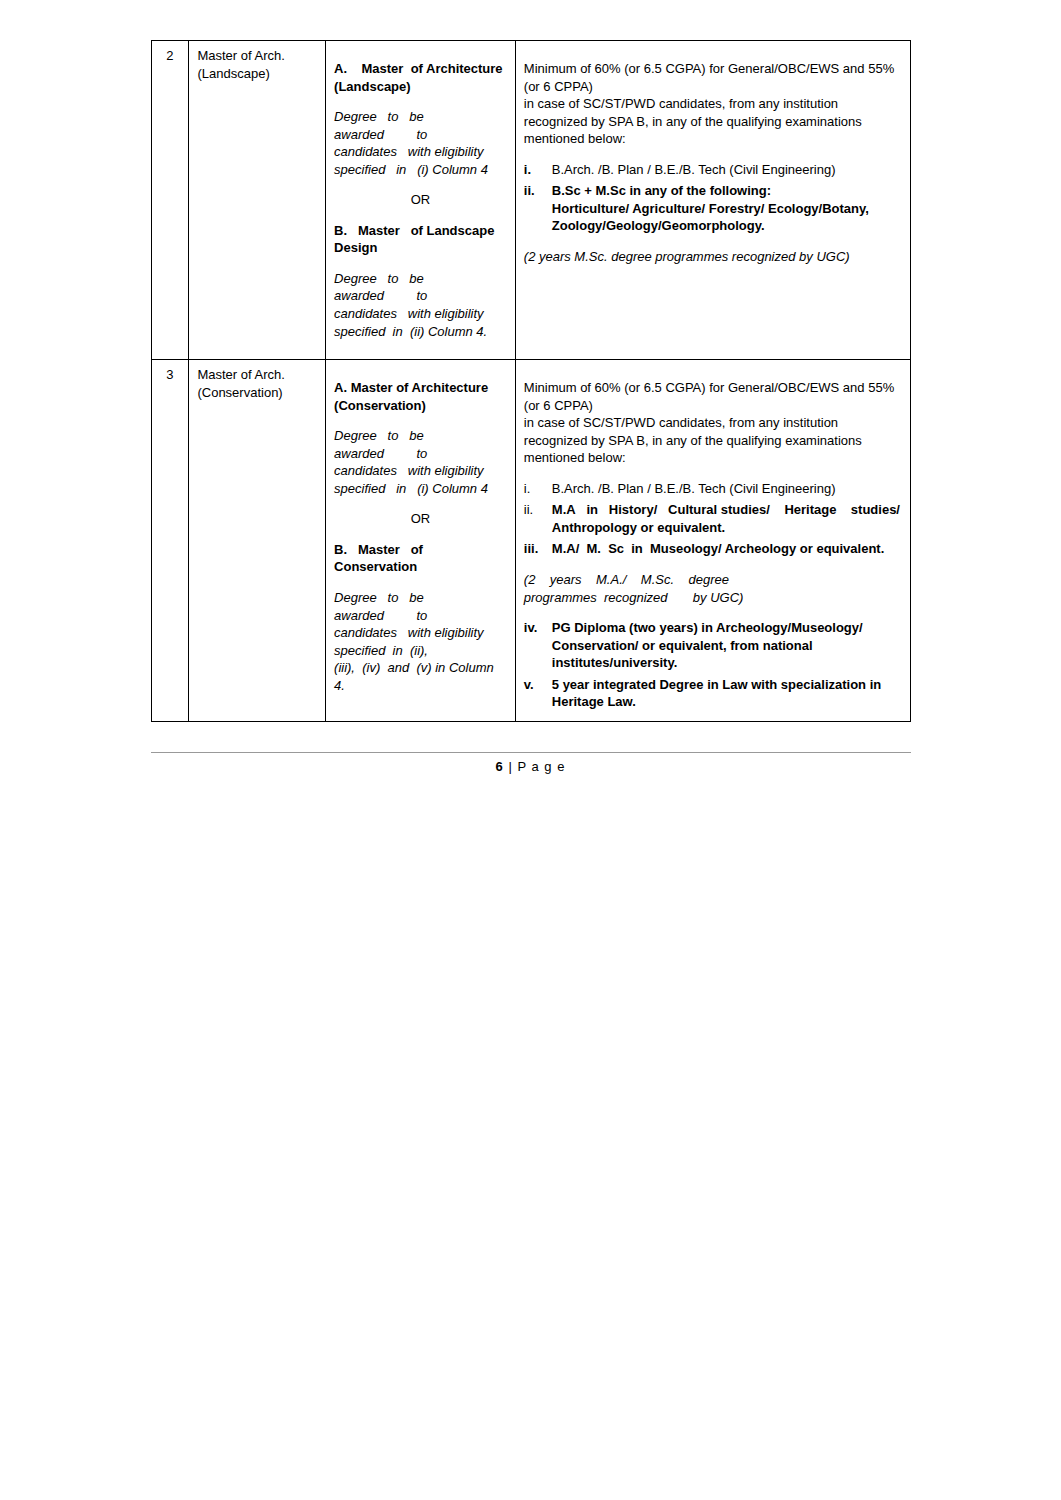| 2 | Master of Arch. (Landscape) | A. Master of Architecture (Landscape) Degree to be awarded to candidates with eligibility specified in (i) Column 4 OR B. Master of Landscape Design Degree to be awarded to candidates with eligibility specified in (ii) Column 4. | Minimum of 60% (or 6.5 CGPA) for General/OBC/EWS and 55% (or 6 CPPA) in case of SC/ST/PWD candidates, from any institution recognized by SPA B, in any of the qualifying examinations mentioned below: i. B.Arch. /B. Plan / B.E./B. Tech (Civil Engineering) ii. B.Sc + M.Sc in any of the following: Horticulture/ Agriculture/ Forestry/ Ecology/Botany, Zoology/Geology/Geomorphology. (2 years M.Sc. degree programmes recognized by UGC) |
| 3 | Master of Arch. (Conservation) | A. Master of Architecture (Conservation) Degree to be awarded to candidates with eligibility specified in (i) Column 4 OR B. Master of Conservation Degree to be awarded to candidates with eligibility specified in (ii), (iii), (iv) and (v) in Column 4. | Minimum of 60% (or 6.5 CGPA) for General/OBC/EWS and 55% (or 6 CPPA) in case of SC/ST/PWD candidates, from any institution recognized by SPA B, in any of the qualifying examinations mentioned below: i. B.Arch. /B. Plan / B.E./B. Tech (Civil Engineering) ii. M.A in History/ Cultural studies/ Heritage studies/ Anthropology or equivalent. iii. M.A/ M. Sc in Museology/ Archeology or equivalent. (2 years M.A./ M.Sc. degree programmes recognized by UGC) iv. PG Diploma (two years) in Archeology/Museology/ Conservation/ or equivalent, from national institutes/university. v. 5 year integrated Degree in Law with specialization in Heritage Law. |
6 | P a g e